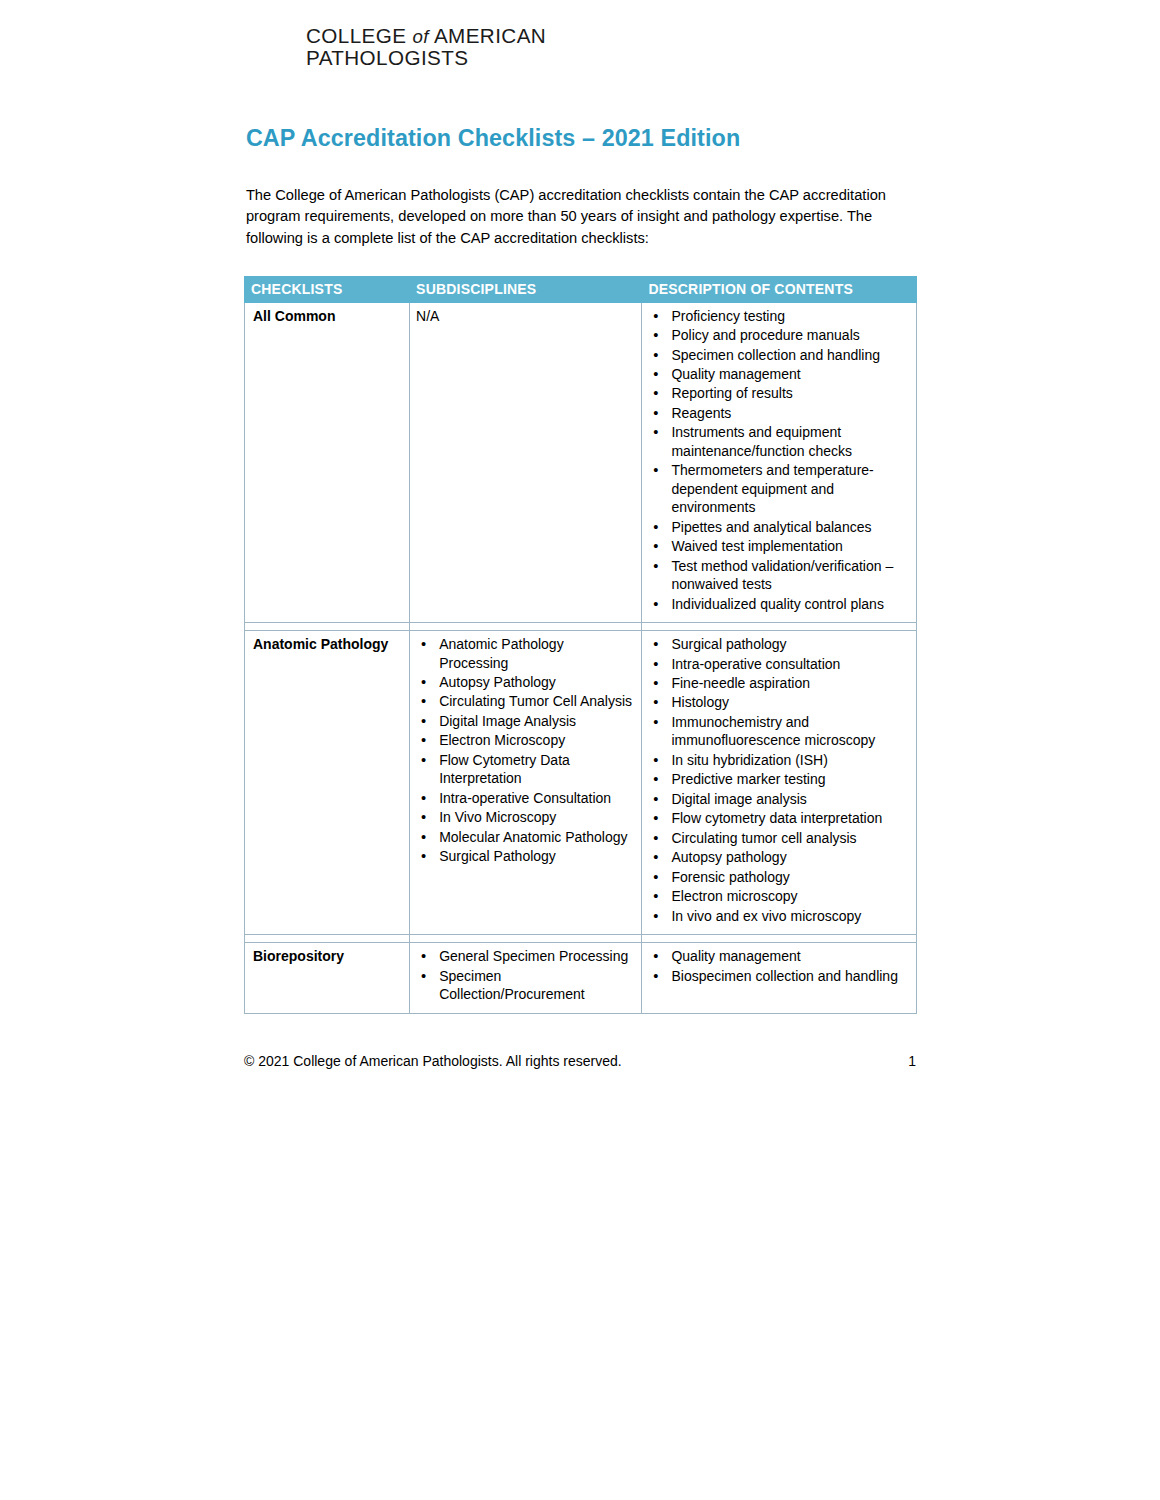COLLEGE of AMERICAN
PATHOLOGISTS
CAP Accreditation Checklists – 2021 Edition
The College of American Pathologists (CAP) accreditation checklists contain the CAP accreditation program requirements, developed on more than 50 years of insight and pathology expertise. The following is a complete list of the CAP accreditation checklists:
| CHECKLISTS | SUBDISCIPLINES | DESCRIPTION OF CONTENTS |
| --- | --- | --- |
| All Common | N/A | Proficiency testing Policy and procedure manuals Specimen collection and handling Quality management Reporting of results Reagents Instruments and equipment maintenance/function checks Thermometers and temperature-dependent equipment and environments Pipettes and analytical balances Waived test implementation Test method validation/verification – nonwaived tests Individualized quality control plans |
| Anatomic Pathology | Anatomic Pathology Processing Autopsy Pathology Circulating Tumor Cell Analysis Digital Image Analysis Electron Microscopy Flow Cytometry Data Interpretation Intra-operative Consultation In Vivo Microscopy Molecular Anatomic Pathology Surgical Pathology | Surgical pathology Intra-operative consultation Fine-needle aspiration Histology Immunochemistry and immunofluorescence microscopy In situ hybridization (ISH) Predictive marker testing Digital image analysis Flow cytometry data interpretation Circulating tumor cell analysis Autopsy pathology Forensic pathology Electron microscopy In vivo and ex vivo microscopy |
| Biorepository | General Specimen Processing Specimen Collection/Procurement | Quality management Biospecimen collection and handling |
© 2021 College of American Pathologists. All rights reserved.
1